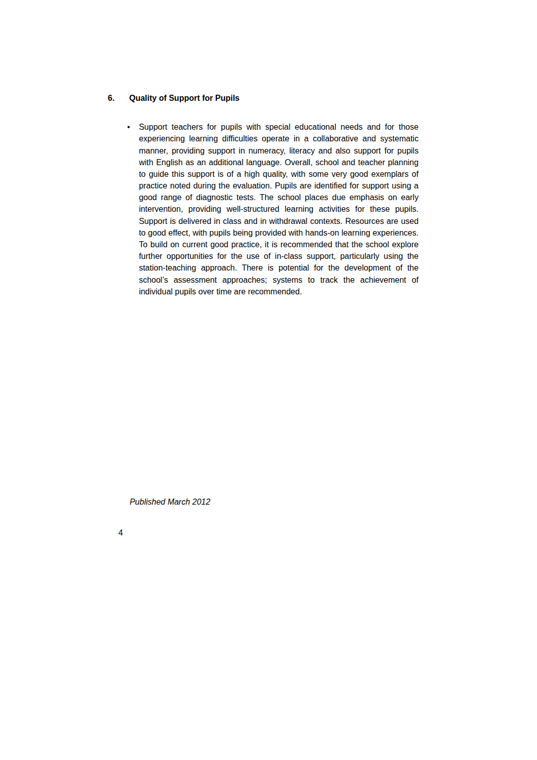6. Quality of Support for Pupils
Support teachers for pupils with special educational needs and for those experiencing learning difficulties operate in a collaborative and systematic manner, providing support in numeracy, literacy and also support for pupils with English as an additional language. Overall, school and teacher planning to guide this support is of a high quality, with some very good exemplars of practice noted during the evaluation. Pupils are identified for support using a good range of diagnostic tests. The school places due emphasis on early intervention, providing well-structured learning activities for these pupils. Support is delivered in class and in withdrawal contexts. Resources are used to good effect, with pupils being provided with hands-on learning experiences. To build on current good practice, it is recommended that the school explore further opportunities for the use of in-class support, particularly using the station-teaching approach. There is potential for the development of the school’s assessment approaches; systems to track the achievement of individual pupils over time are recommended.
Published March 2012
4